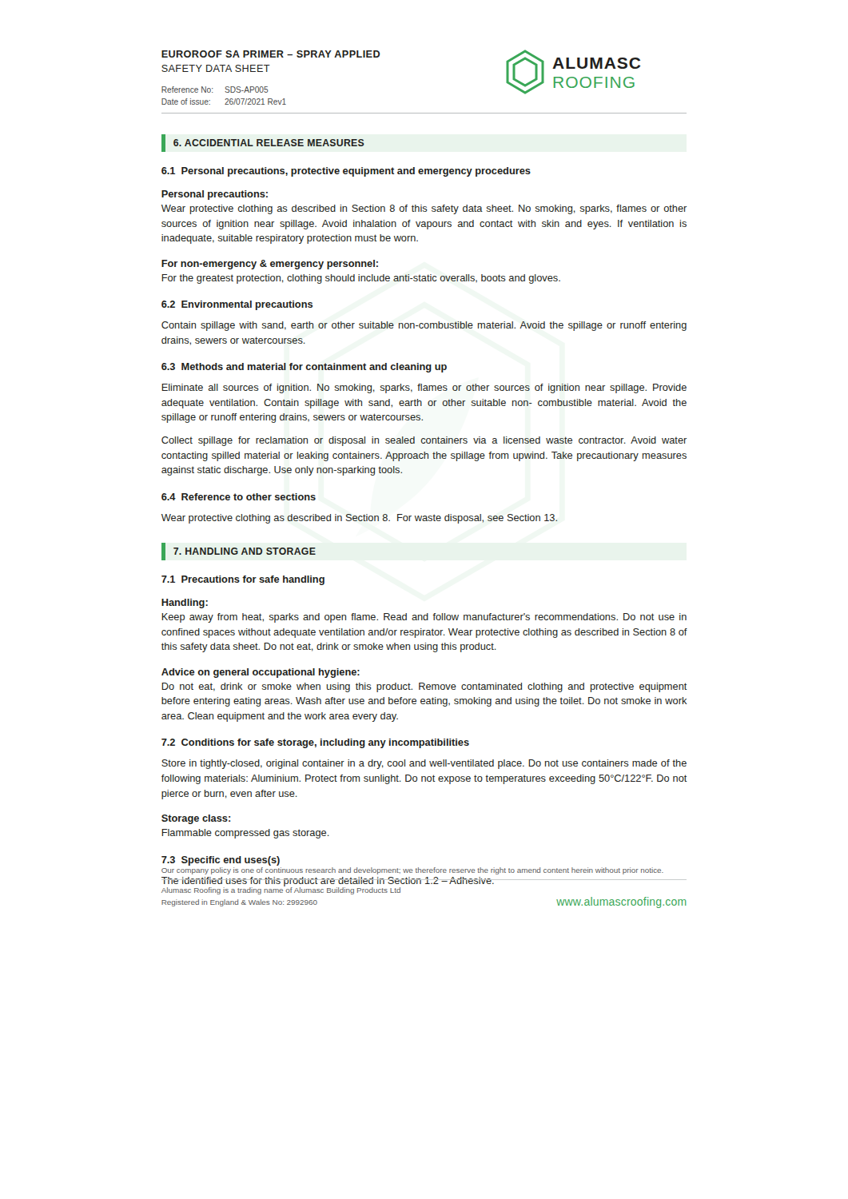EUROROOF SA PRIMER – SPRAY APPLIED
SAFETY DATA SHEET
| Reference No: | SDS-AP005 |
| Date of issue: | 26/07/2021 Rev1 |
ALUMASC ROOFING
6. ACCIDENTIAL RELEASE MEASURES
6.1 Personal precautions, protective equipment and emergency procedures
Personal precautions:
Wear protective clothing as described in Section 8 of this safety data sheet. No smoking, sparks, flames or other sources of ignition near spillage. Avoid inhalation of vapours and contact with skin and eyes. If ventilation is inadequate, suitable respiratory protection must be worn.
For non-emergency & emergency personnel:
For the greatest protection, clothing should include anti-static overalls, boots and gloves.
6.2 Environmental precautions
Contain spillage with sand, earth or other suitable non-combustible material. Avoid the spillage or runoff entering drains, sewers or watercourses.
6.3 Methods and material for containment and cleaning up
Eliminate all sources of ignition. No smoking, sparks, flames or other sources of ignition near spillage. Provide adequate ventilation. Contain spillage with sand, earth or other suitable non- combustible material. Avoid the spillage or runoff entering drains, sewers or watercourses.
Collect spillage for reclamation or disposal in sealed containers via a licensed waste contractor. Avoid water contacting spilled material or leaking containers. Approach the spillage from upwind. Take precautionary measures against static discharge. Use only non-sparking tools.
6.4 Reference to other sections
Wear protective clothing as described in Section 8. For waste disposal, see Section 13.
7. HANDLING AND STORAGE
7.1 Precautions for safe handling
Handling:
Keep away from heat, sparks and open flame. Read and follow manufacturer's recommendations. Do not use in confined spaces without adequate ventilation and/or respirator. Wear protective clothing as described in Section 8 of this safety data sheet. Do not eat, drink or smoke when using this product.
Advice on general occupational hygiene:
Do not eat, drink or smoke when using this product. Remove contaminated clothing and protective equipment before entering eating areas. Wash after use and before eating, smoking and using the toilet. Do not smoke in work area. Clean equipment and the work area every day.
7.2 Conditions for safe storage, including any incompatibilities
Store in tightly-closed, original container in a dry, cool and well-ventilated place. Do not use containers made of the following materials: Aluminium. Protect from sunlight. Do not expose to temperatures exceeding 50°C/122°F. Do not pierce or burn, even after use.
Storage class:
Flammable compressed gas storage.
7.3 Specific end uses(s)
The identified uses for this product are detailed in Section 1.2 – Adhesive.
Our company policy is one of continuous research and development; we therefore reserve the right to amend content herein without prior notice.
Alumasc Roofing is a trading name of Alumasc Building Products Ltd
Registered in England & Wales No: 2992960
www.alumascroofing.com